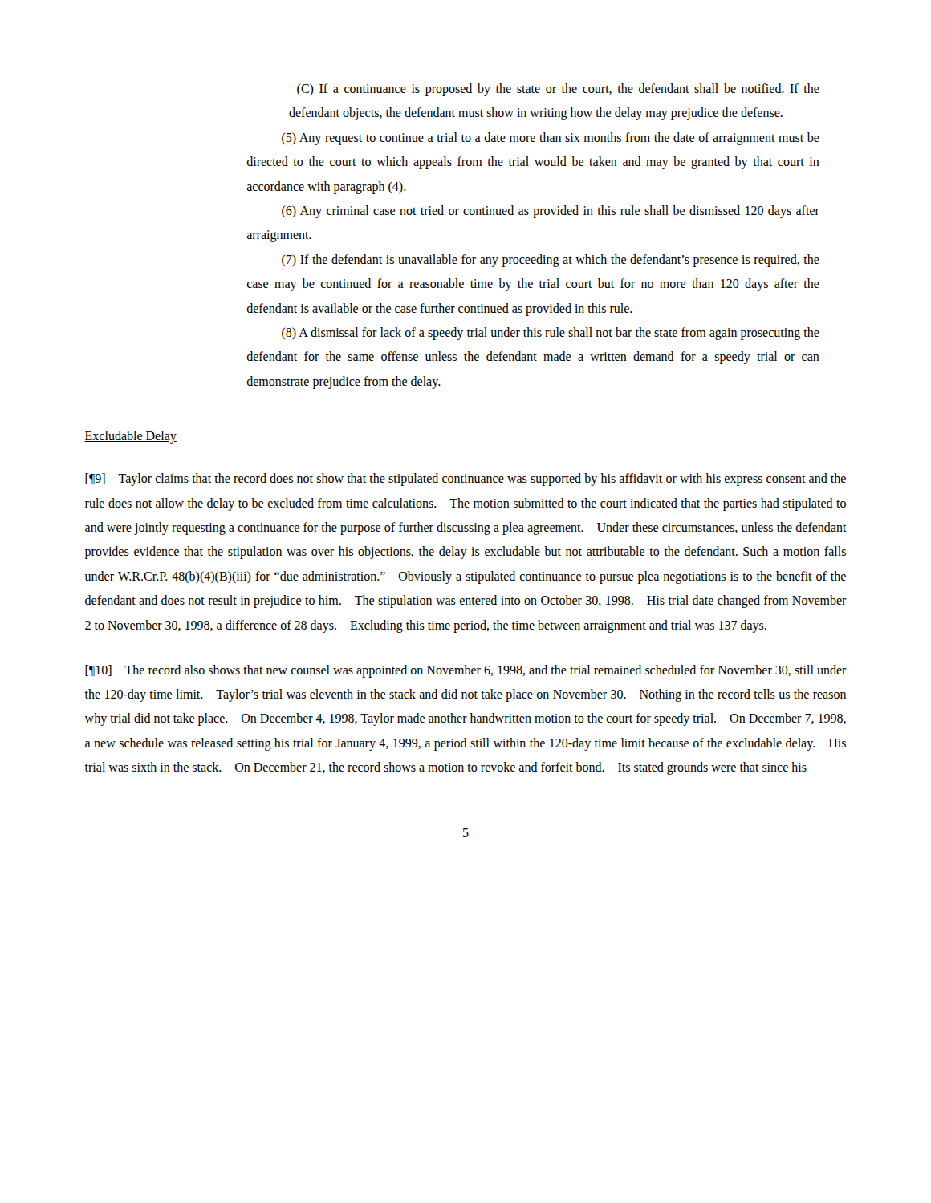(C) If a continuance is proposed by the state or the court, the defendant shall be notified. If the defendant objects, the defendant must show in writing how the delay may prejudice the defense.
(5) Any request to continue a trial to a date more than six months from the date of arraignment must be directed to the court to which appeals from the trial would be taken and may be granted by that court in accordance with paragraph (4).
(6) Any criminal case not tried or continued as provided in this rule shall be dismissed 120 days after arraignment.
(7) If the defendant is unavailable for any proceeding at which the defendant’s presence is required, the case may be continued for a reasonable time by the trial court but for no more than 120 days after the defendant is available or the case further continued as provided in this rule.
(8) A dismissal for lack of a speedy trial under this rule shall not bar the state from again prosecuting the defendant for the same offense unless the defendant made a written demand for a speedy trial or can demonstrate prejudice from the delay.
Excludable Delay
[¶9] Taylor claims that the record does not show that the stipulated continuance was supported by his affidavit or with his express consent and the rule does not allow the delay to be excluded from time calculations. The motion submitted to the court indicated that the parties had stipulated to and were jointly requesting a continuance for the purpose of further discussing a plea agreement. Under these circumstances, unless the defendant provides evidence that the stipulation was over his objections, the delay is excludable but not attributable to the defendant. Such a motion falls under W.R.Cr.P. 48(b)(4)(B)(iii) for “due administration.” Obviously a stipulated continuance to pursue plea negotiations is to the benefit of the defendant and does not result in prejudice to him. The stipulation was entered into on October 30, 1998. His trial date changed from November 2 to November 30, 1998, a difference of 28 days. Excluding this time period, the time between arraignment and trial was 137 days.
[¶10] The record also shows that new counsel was appointed on November 6, 1998, and the trial remained scheduled for November 30, still under the 120-day time limit. Taylor’s trial was eleventh in the stack and did not take place on November 30. Nothing in the record tells us the reason why trial did not take place. On December 4, 1998, Taylor made another handwritten motion to the court for speedy trial. On December 7, 1998, a new schedule was released setting his trial for January 4, 1999, a period still within the 120-day time limit because of the excludable delay. His trial was sixth in the stack. On December 21, the record shows a motion to revoke and forfeit bond. Its stated grounds were that since his
5